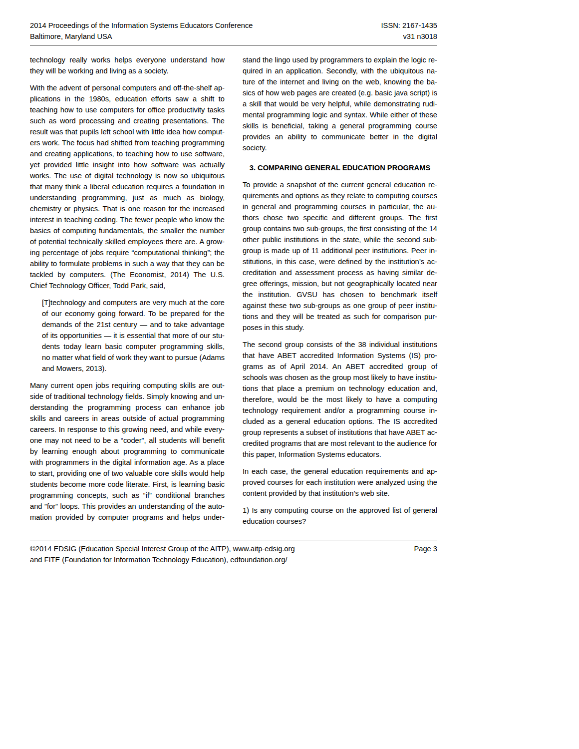2014 Proceedings of the Information Systems Educators Conference
Baltimore, Maryland USA
ISSN: 2167-1435
v31 n3018
technology really works helps everyone understand how they will be working and living as a society.
With the advent of personal computers and off-the-shelf applications in the 1980s, education efforts saw a shift to teaching how to use computers for office productivity tasks such as word processing and creating presentations. The result was that pupils left school with little idea how computers work. The focus had shifted from teaching programming and creating applications, to teaching how to use software, yet provided little insight into how software was actually works. The use of digital technology is now so ubiquitous that many think a liberal education requires a foundation in understanding programming, just as much as biology, chemistry or physics. That is one reason for the increased interest in teaching coding. The fewer people who know the basics of computing fundamentals, the smaller the number of potential technically skilled employees there are. A growing percentage of jobs require “computational thinking”; the ability to formulate problems in such a way that they can be tackled by computers. (The Economist, 2014) The U.S. Chief Technology Officer, Todd Park, said,
[T]technology and computers are very much at the core of our economy going forward. To be prepared for the demands of the 21st century — and to take advantage of its opportunities — it is essential that more of our students today learn basic computer programming skills, no matter what field of work they want to pursue (Adams and Mowers, 2013).
Many current open jobs requiring computing skills are outside of traditional technology fields. Simply knowing and understanding the programming process can enhance job skills and careers in areas outside of actual programming careers. In response to this growing need, and while everyone may not need to be a “coder”, all students will benefit by learning enough about programming to communicate with programmers in the digital information age. As a place to start, providing one of two valuable core skills would help students become more code literate. First, is learning basic programming concepts, such as “if” conditional branches and ”for” loops. This provides an understanding of the automation provided by computer programs and helps understand the lingo used by programmers to explain the logic required in an application. Secondly, with the ubiquitous nature of the internet and living on the web, knowing the basics of how web pages are created (e.g. basic java script) is a skill that would be very helpful, while demonstrating rudimental programming logic and syntax. While either of these skills is beneficial, taking a general programming course provides an ability to communicate better in the digital society.
3. COMPARING GENERAL EDUCATION PROGRAMS
To provide a snapshot of the current general education requirements and options as they relate to computing courses in general and programming courses in particular, the authors chose two specific and different groups. The first group contains two sub-groups, the first consisting of the 14 other public institutions in the state, while the second sub-group is made up of 11 additional peer institutions. Peer institutions, in this case, were defined by the institution’s accreditation and assessment process as having similar degree offerings, mission, but not geographically located near the institution. GVSU has chosen to benchmark itself against these two sub-groups as one group of peer institutions and they will be treated as such for comparison purposes in this study.
The second group consists of the 38 individual institutions that have ABET accredited Information Systems (IS) programs as of April 2014. An ABET accredited group of schools was chosen as the group most likely to have institutions that place a premium on technology education and, therefore, would be the most likely to have a computing technology requirement and/or a programming course included as a general education options. The IS accredited group represents a subset of institutions that have ABET accredited programs that are most relevant to the audience for this paper, Information Systems educators.
In each case, the general education requirements and approved courses for each institution were analyzed using the content provided by that institution’s web site.
1) Is any computing course on the approved list of general education courses?
©2014 EDSIG (Education Special Interest Group of the AITP), www.aitp-edsig.org
and FITE (Foundation for Information Technology Education), edfoundation.org/
Page 3